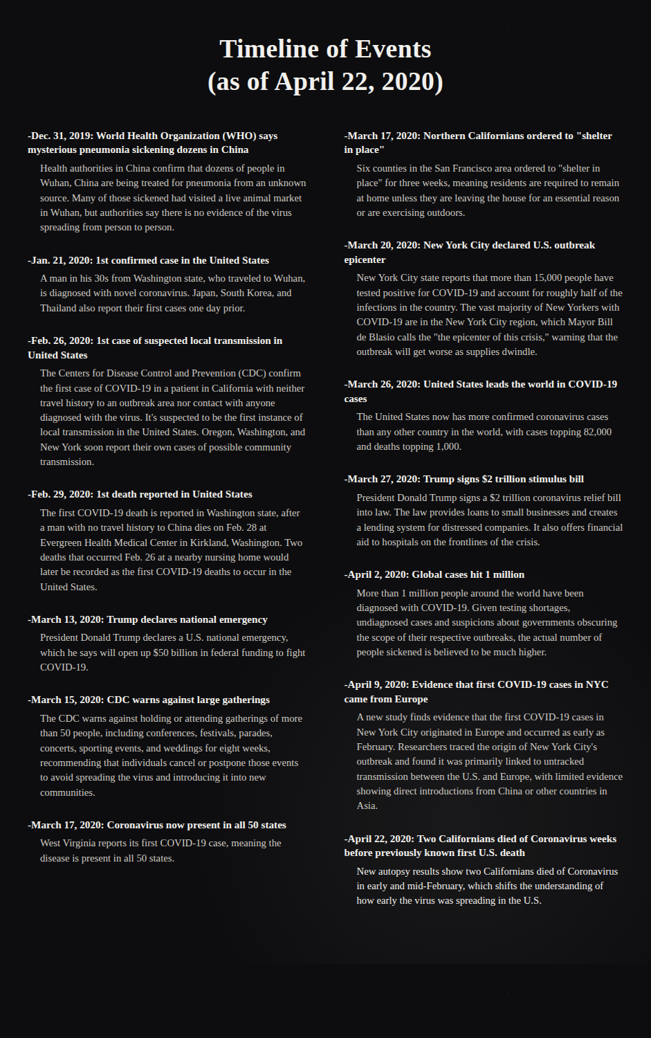Timeline of Events (as of April 22, 2020)
-Dec. 31, 2019: World Health Organization (WHO) says mysterious pneumonia sickening dozens in China
Health authorities in China confirm that dozens of people in Wuhan, China are being treated for pneumonia from an unknown source. Many of those sickened had visited a live animal market in Wuhan, but authorities say there is no evidence of the virus spreading from person to person.
-Jan. 21, 2020: 1st confirmed case in the United States
A man in his 30s from Washington state, who traveled to Wuhan, is diagnosed with novel coronavirus. Japan, South Korea, and Thailand also report their first cases one day prior.
-Feb. 26, 2020: 1st case of suspected local transmission in United States
The Centers for Disease Control and Prevention (CDC) confirm the first case of COVID-19 in a patient in California with neither travel history to an outbreak area nor contact with anyone diagnosed with the virus. It's suspected to be the first instance of local transmission in the United States. Oregon, Washington, and New York soon report their own cases of possible community transmission.
-Feb. 29, 2020: 1st death reported in United States
The first COVID-19 death is reported in Washington state, after a man with no travel history to China dies on Feb. 28 at Evergreen Health Medical Center in Kirkland, Washington. Two deaths that occurred Feb. 26 at a nearby nursing home would later be recorded as the first COVID-19 deaths to occur in the United States.
-March 13, 2020: Trump declares national emergency
President Donald Trump declares a U.S. national emergency, which he says will open up $50 billion in federal funding to fight COVID-19.
-March 15, 2020: CDC warns against large gatherings
The CDC warns against holding or attending gatherings of more than 50 people, including conferences, festivals, parades, concerts, sporting events, and weddings for eight weeks, recommending that individuals cancel or postpone those events to avoid spreading the virus and introducing it into new communities.
-March 17, 2020: Coronavirus now present in all 50 states
West Virginia reports its first COVID-19 case, meaning the disease is present in all 50 states.
-March 17, 2020: Northern Californians ordered to "shelter in place"
Six counties in the San Francisco area ordered to "shelter in place" for three weeks, meaning residents are required to remain at home unless they are leaving the house for an essential reason or are exercising outdoors.
-March 20, 2020: New York City declared U.S. outbreak epicenter
New York City state reports that more than 15,000 people have tested positive for COVID-19 and account for roughly half of the infections in the country. The vast majority of New Yorkers with COVID-19 are in the New York City region, which Mayor Bill de Blasio calls the "the epicenter of this crisis," warning that the outbreak will get worse as supplies dwindle.
-March 26, 2020: United States leads the world in COVID-19 cases
The United States now has more confirmed coronavirus cases than any other country in the world, with cases topping 82,000 and deaths topping 1,000.
-March 27, 2020: Trump signs $2 trillion stimulus bill
President Donald Trump signs a $2 trillion coronavirus relief bill into law. The law provides loans to small businesses and creates a lending system for distressed companies. It also offers financial aid to hospitals on the frontlines of the crisis.
-April 2, 2020: Global cases hit 1 million
More than 1 million people around the world have been diagnosed with COVID-19. Given testing shortages, undiagnosed cases and suspicions about governments obscuring the scope of their respective outbreaks, the actual number of people sickened is believed to be much higher.
-April 9, 2020: Evidence that first COVID-19 cases in NYC came from Europe
A new study finds evidence that the first COVID-19 cases in New York City originated in Europe and occurred as early as February. Researchers traced the origin of New York City's outbreak and found it was primarily linked to untracked transmission between the U.S. and Europe, with limited evidence showing direct introductions from China or other countries in Asia.
-April 22, 2020: Two Californians died of Coronavirus weeks before previously known first U.S. death
New autopsy results show two Californians died of Coronavirus in early and mid-February, which shifts the understanding of how early the virus was spreading in the U.S.